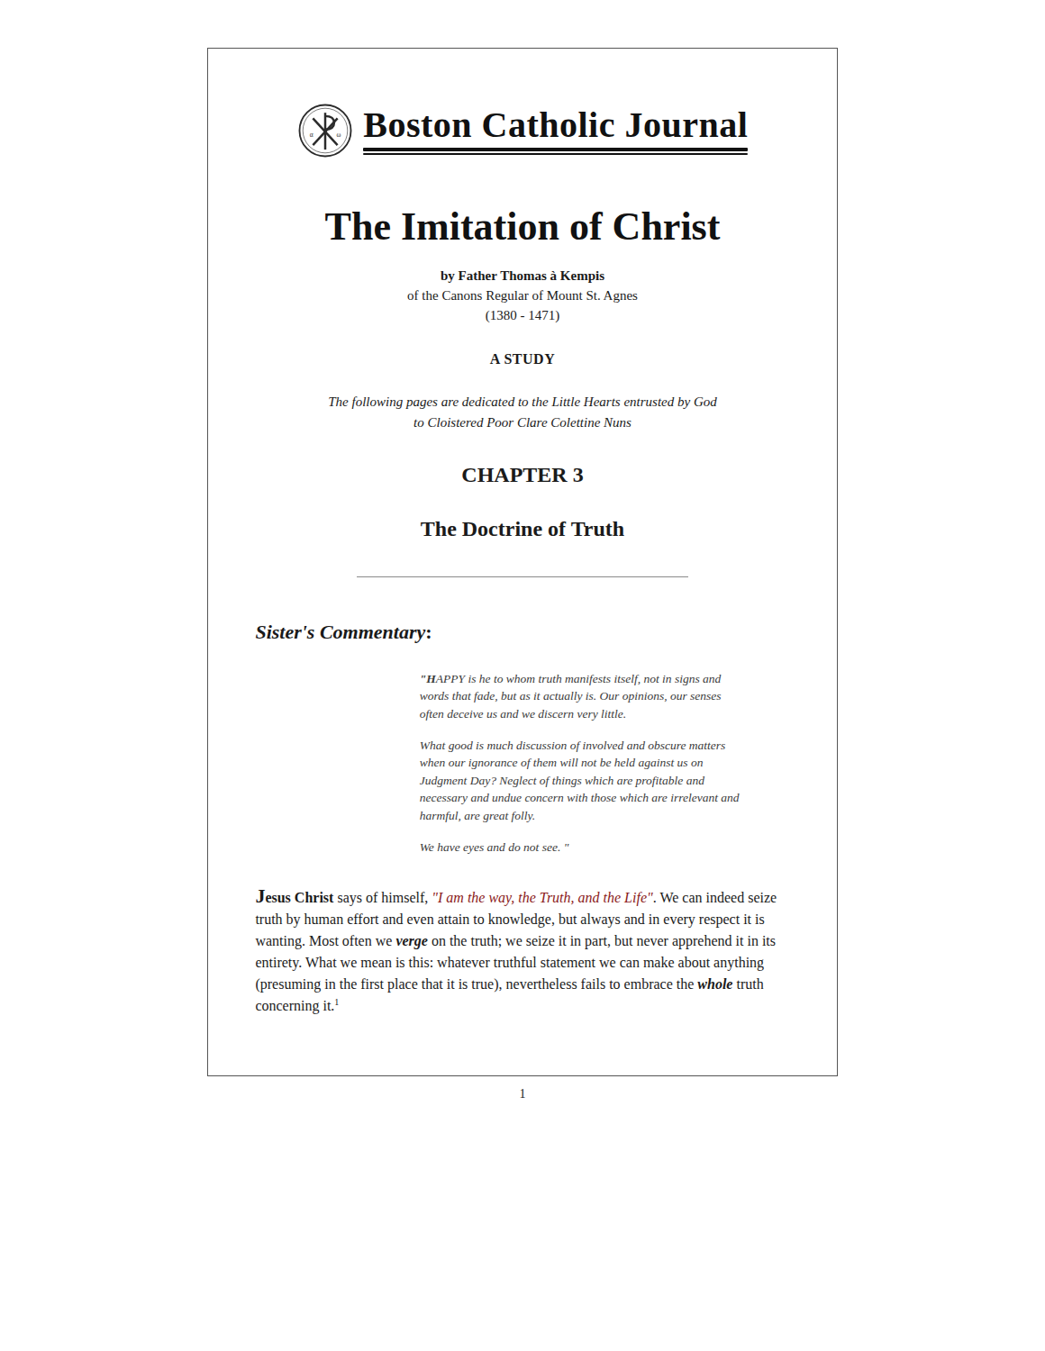α ω
Boston Catholic Journal
The Imitation of Christ
by Father Thomas à Kempis
of the Canons Regular of Mount St. Agnes
(1380 - 1471)
A STUDY
The following pages are dedicated to the Little Hearts entrusted by God
to Cloistered Poor Clare Colettine Nuns
CHAPTER 3
The Doctrine of Truth
Sister's Commentary:
"HAPPY is he to whom truth manifests itself, not in signs and words that fade, but as it actually is. Our opinions, our senses often deceive us and we discern very little.
What good is much discussion of involved and obscure matters when our ignorance of them will not be held against us on Judgment Day? Neglect of things which are profitable and necessary and undue concern with those which are irrelevant and harmful, are great folly.
We have eyes and do not see. "
Jesus Christ says of himself, "I am the way, the Truth, and the Life". We can indeed seize truth by human effort and even attain to knowledge, but always and in every respect it is wanting. Most often we verge on the truth; we seize it in part, but never apprehend it in its entirety. What we mean is this: whatever truthful statement we can make about anything (presuming in the first place that it is true), nevertheless fails to embrace the whole truth concerning it.1
1